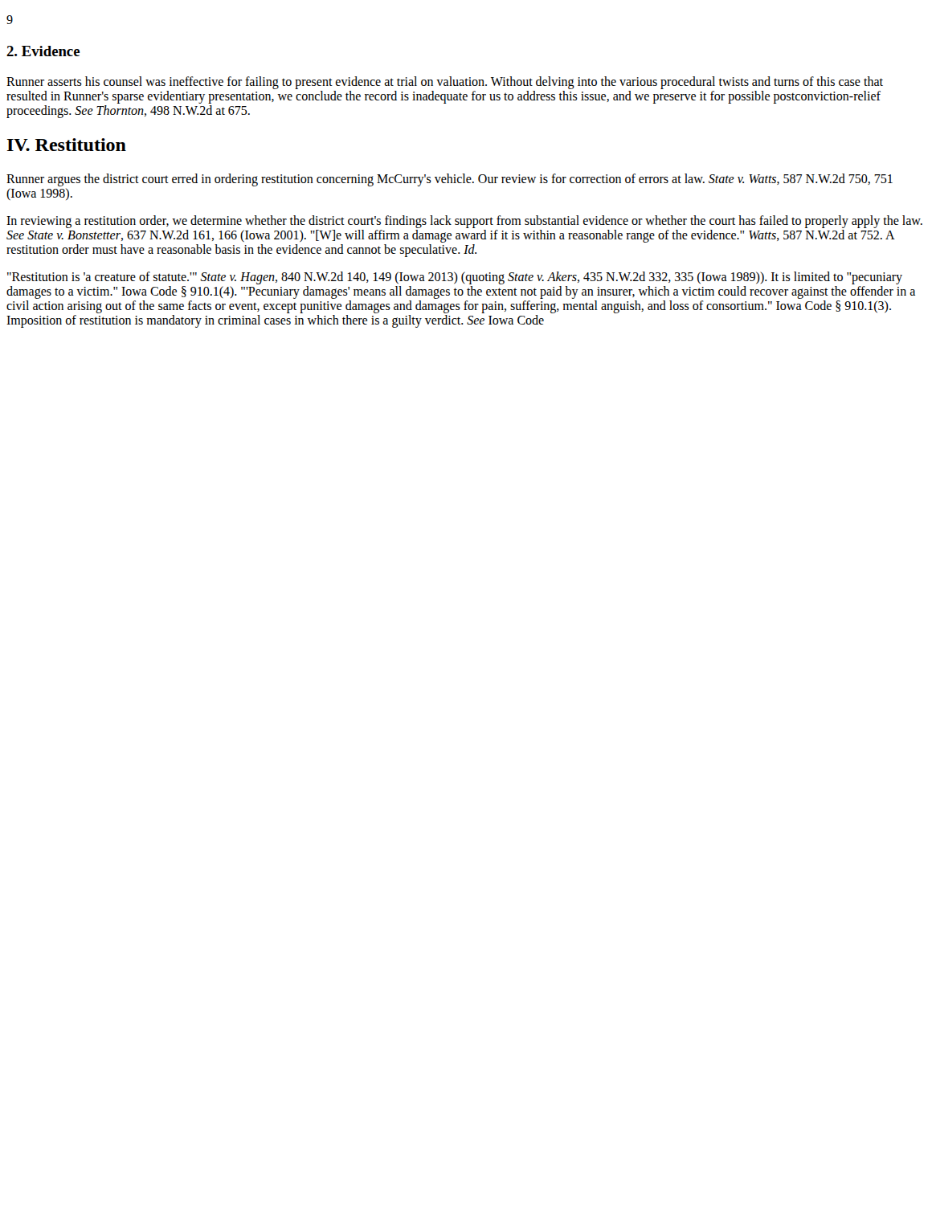9
2. Evidence
Runner asserts his counsel was ineffective for failing to present evidence at trial on valuation. Without delving into the various procedural twists and turns of this case that resulted in Runner's sparse evidentiary presentation, we conclude the record is inadequate for us to address this issue, and we preserve it for possible postconviction-relief proceedings. See Thornton, 498 N.W.2d at 675.
IV. Restitution
Runner argues the district court erred in ordering restitution concerning McCurry's vehicle. Our review is for correction of errors at law. State v. Watts, 587 N.W.2d 750, 751 (Iowa 1998).
In reviewing a restitution order, we determine whether the district court's findings lack support from substantial evidence or whether the court has failed to properly apply the law. See State v. Bonstetter, 637 N.W.2d 161, 166 (Iowa 2001). "[W]e will affirm a damage award if it is within a reasonable range of the evidence." Watts, 587 N.W.2d at 752. A restitution order must have a reasonable basis in the evidence and cannot be speculative. Id.
"Restitution is 'a creature of statute.'" State v. Hagen, 840 N.W.2d 140, 149 (Iowa 2013) (quoting State v. Akers, 435 N.W.2d 332, 335 (Iowa 1989)). It is limited to "pecuniary damages to a victim." Iowa Code § 910.1(4). "'Pecuniary damages' means all damages to the extent not paid by an insurer, which a victim could recover against the offender in a civil action arising out of the same facts or event, except punitive damages and damages for pain, suffering, mental anguish, and loss of consortium." Iowa Code § 910.1(3). Imposition of restitution is mandatory in criminal cases in which there is a guilty verdict. See Iowa Code